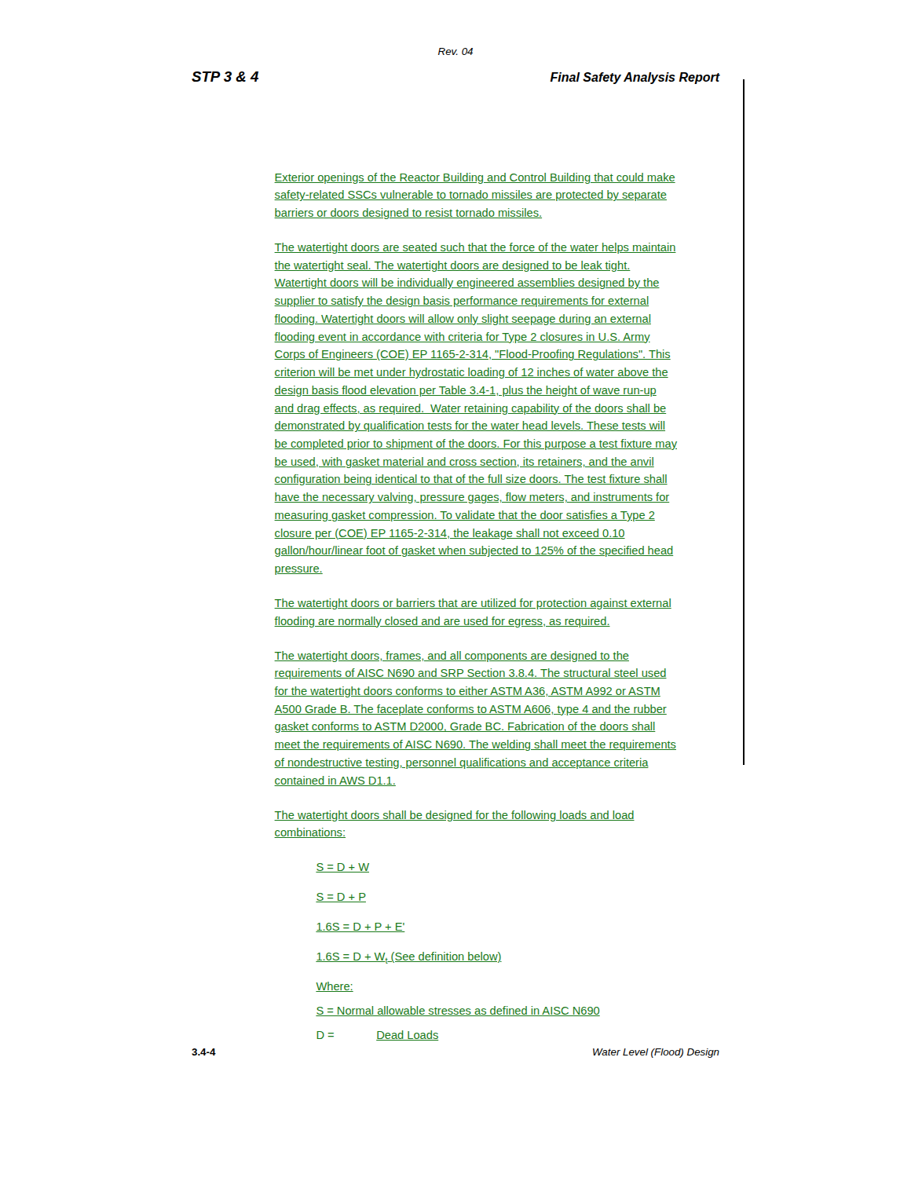Rev. 04
STP 3 & 4
Final Safety Analysis Report
Exterior openings of the Reactor Building and Control Building that could make safety-related SSCs vulnerable to tornado missiles are protected by separate barriers or doors designed to resist tornado missiles.
The watertight doors are seated such that the force of the water helps maintain the watertight seal. The watertight doors are designed to be leak tight. Watertight doors will be individually engineered assemblies designed by the supplier to satisfy the design basis performance requirements for external flooding. Watertight doors will allow only slight seepage during an external flooding event in accordance with criteria for Type 2 closures in U.S. Army Corps of Engineers (COE) EP 1165-2-314, "Flood-Proofing Regulations". This criterion will be met under hydrostatic loading of 12 inches of water above the design basis flood elevation per Table 3.4-1, plus the height of wave run-up and drag effects, as required. Water retaining capability of the doors shall be demonstrated by qualification tests for the water head levels. These tests will be completed prior to shipment of the doors. For this purpose a test fixture may be used, with gasket material and cross section, its retainers, and the anvil configuration being identical to that of the full size doors. The test fixture shall have the necessary valving, pressure gages, flow meters, and instruments for measuring gasket compression. To validate that the door satisfies a Type 2 closure per (COE) EP 1165-2-314, the leakage shall not exceed 0.10 gallon/hour/linear foot of gasket when subjected to 125% of the specified head pressure.
The watertight doors or barriers that are utilized for protection against external flooding are normally closed and are used for egress, as required.
The watertight doors, frames, and all components are designed to the requirements of AISC N690 and SRP Section 3.8.4. The structural steel used for the watertight doors conforms to either ASTM A36, ASTM A992 or ASTM A500 Grade B. The faceplate conforms to ASTM A606, type 4 and the rubber gasket conforms to ASTM D2000, Grade BC. Fabrication of the doors shall meet the requirements of AISC N690. The welding shall meet the requirements of nondestructive testing, personnel qualifications and acceptance criteria contained in AWS D1.1.
The watertight doors shall be designed for the following loads and load combinations:
S = D + W
S = D + P
1.6S = D + P + E'
1.6S = D + Wt (See definition below)
Where:
S = Normal allowable stresses as defined in AISC N690
D = Dead Loads
3.4-4
Water Level (Flood) Design